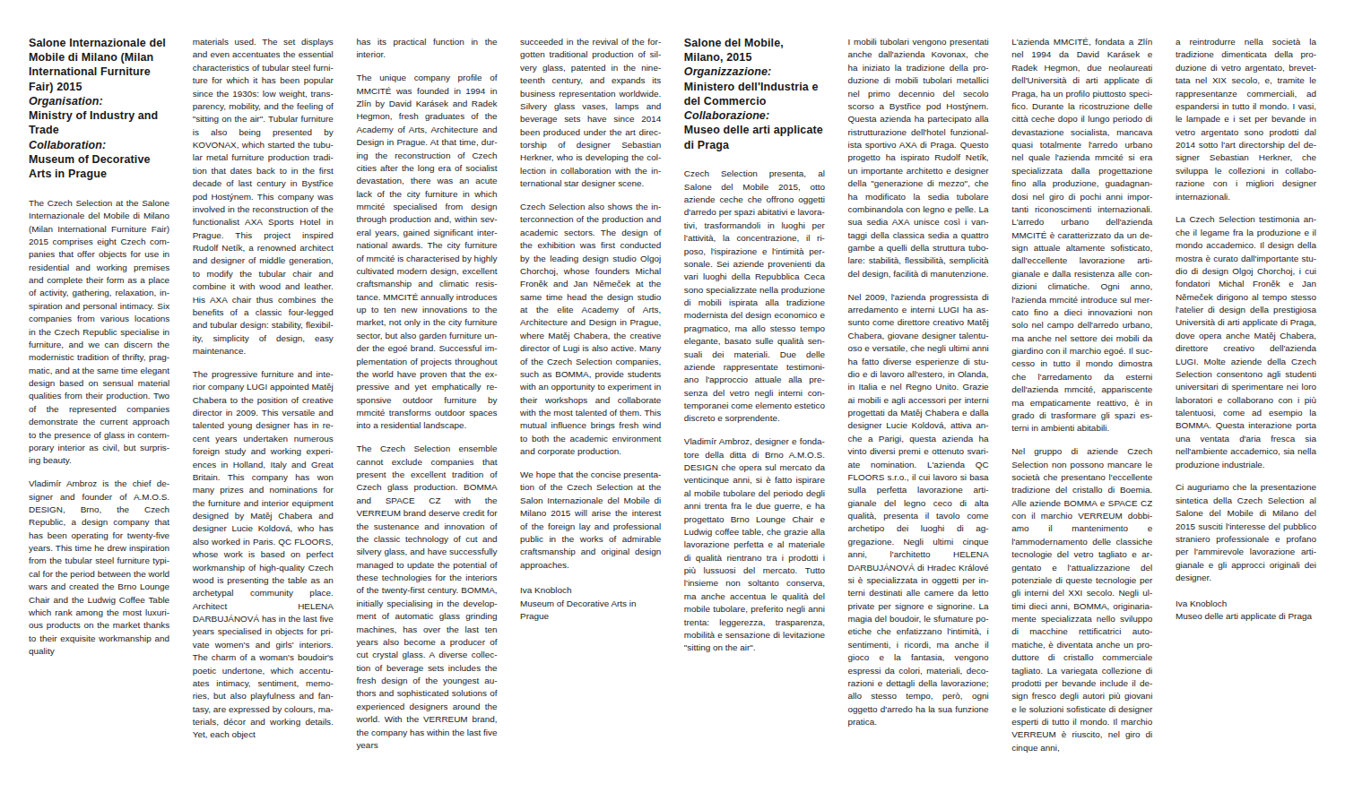Salone Internazionale del Mobile di Milano (Milan International Furniture Fair) 2015
Organisation:
Ministry of Industry and Trade
Collaboration:
Museum of Decorative Arts in Prague
The Czech Selection at the Salone Internazionale del Mobile di Milano (Milan International Furniture Fair) 2015 comprises eight Czech companies that offer objects for use in residential and working premises and complete their form as a place of activity, gathering, relaxation, inspiration and personal intimacy. Six companies from various locations in the Czech Republic specialise in furniture, and we can discern the modernistic tradition of thrifty, pragmatic, and at the same time elegant design based on sensual material qualities from their production. Two of the represented companies demonstrate the current approach to the presence of glass in contemporary interior as civil, but surprising beauty.
Vladimír Ambroz is the chief designer and founder of A.M.O.S. DESIGN, Brno, the Czech Republic, a design company that has been operating for twenty-five years. This time he drew inspiration from the tubular steel furniture typical for the period between the world wars and created the Brno Lounge Chair and the Ludwig Coffee Table which rank among the most luxurious products on the market thanks to their exquisite workmanship and quality
materials used. The set displays and even accentuates the essential characteristics of tubular steel furniture for which it has been popular since the 1930s: low weight, transparency, mobility, and the feeling of "sitting on the air". Tubular furniture is also being presented by KOVONAX, which started the tubular metal furniture production tradition that dates back to in the first decade of last century in Bystřice pod Hostýnem. This company was involved in the reconstruction of the functionalist AXA Sports Hotel in Prague. This project inspired Rudolf Netík, a renowned architect and designer of middle generation, to modify the tubular chair and combine it with wood and leather. His AXA chair thus combines the benefits of a classic four-legged and tubular design: stability, flexibility, simplicity of design, easy maintenance.
The progressive furniture and interior company LUGI appointed Matěj Chabera to the position of creative director in 2009. This versatile and talented young designer has in recent years undertaken numerous foreign study and working experiences in Holland, Italy and Great Britain. This company has won many prizes and nominations for the furniture and interior equipment designed by Matěj Chabera and designer Lucie Koldová, who has also worked in Paris. QC FLOORS, whose work is based on perfect workmanship of high-quality Czech wood is presenting the table as an archetypal community place. Architect HELENA DARBUJÁNOVÁ has in the last five years specialised in objects for private women's and girls' interiors. The charm of a woman's boudoir's poetic undertone, which accentuates intimacy, sentiment, memories, but also playfulness and fantasy, are expressed by colours, materials, décor and working details. Yet, each object
has its practical function in the interior.
The unique company profile of MMCITÉ was founded in 1994 in Zlín by David Karásek and Radek Hegmon, fresh graduates of the Academy of Arts, Architecture and Design in Prague. At that time, during the reconstruction of Czech cities after the long era of socialist devastation, there was an acute lack of the city furniture in which mmcité specialised from design through production and, within several years, gained significant international awards. The city furniture of mmcité is characterised by highly cultivated modern design, excellent craftsmanship and climatic resistance. MMCITÉ annually introduces up to ten new innovations to the market, not only in the city furniture sector, but also garden furniture under the egoé brand. Successful implementation of projects throughout the world have proven that the expressive and yet emphatically responsive outdoor furniture by mmcité transforms outdoor spaces into a residential landscape.
The Czech Selection ensemble cannot exclude companies that present the excellent tradition of Czech glass production. BOMMA and SPACE CZ with the VERREUM brand deserve credit for the sustenance and innovation of the classic technology of cut and silvery glass, and have successfully managed to update the potential of these technologies for the interiors of the twenty-first century. BOMMA, initially specialising in the development of automatic glass grinding machines, has over the last ten years also become a producer of cut crystal glass. A diverse collection of beverage sets includes the fresh design of the youngest authors and sophisticated solutions of experienced designers around the world. With the VERREUM brand, the company has within the last five years
succeeded in the revival of the forgotten traditional production of silvery glass, patented in the nineteenth century, and expands its business representation worldwide. Silvery glass vases, lamps and beverage sets have since 2014 been produced under the art directorship of designer Sebastian Herkner, who is developing the collection in collaboration with the international star designer scene.
Czech Selection also shows the interconnection of the production and academic sectors. The design of the exhibition was first conducted by the leading design studio Olgoj Chorchoj, whose founders Michal Froněk and Jan Němeček at the same time head the design studio at the elite Academy of Arts, Architecture and Design in Prague, where Matěj Chabera, the creative director of Lugi is also active. Many of the Czech Selection companies, such as BOMMA, provide students with an opportunity to experiment in their workshops and collaborate with the most talented of them. This mutual influence brings fresh wind to both the academic environment and corporate production.
We hope that the concise presentation of the Czech Selection at the Salon Internazionale del Mobile di Milano 2015 will arise the interest of the foreign lay and professional public in the works of admirable craftsmanship and original design approaches.
Iva Knobloch
Museum of Decorative Arts in Prague
Salone del Mobile, Milano, 2015
Organizzazione:
Ministero dell'Industria e del Commercio
Collaborazione:
Museo delle arti applicate di Praga
Czech Selection presenta, al Salone del Mobile 2015, otto aziende ceche che offrono oggetti d'arredo per spazi abitativi e lavorativi, trasformandoli in luoghi per l'attività, la concentrazione, il riposo, l'ispirazione e l'intimità personale. Sei aziende provenienti da vari luoghi della Repubblica Ceca sono specializzate nella produzione di mobili ispirata alla tradizione modernista del design economico e pragmatico, ma allo stesso tempo elegante, basato sulle qualità sensuali dei materiali. Due delle aziende rappresentate testimoniano l'approccio attuale alla presenza del vetro negli interni contemporanei come elemento estetico discreto e sorprendente.
Vladimír Ambroz, designer e fondatore della ditta di Brno A.M.O.S. DESIGN che opera sul mercato da venticinque anni, si è fatto ispirare al mobile tubolare del periodo degli anni trenta fra le due guerre, e ha progettato Brno Lounge Chair e Ludwig coffee table, che grazie alla lavorazione perfetta e al materiale di qualità rientrano tra i prodotti i più lussuosi del mercato. Tutto l'insieme non soltanto conserva, ma anche accentua le qualità del mobile tubolare, preferito negli anni trenta: leggerezza, trasparenza, mobilità e sensazione di levitazione "sitting on the air".
I mobili tubolari vengono presentati anche dall'azienda Kovonax, che ha iniziato la tradizione della produzione di mobili tubolari metallici nel primo decennio del secolo scorso a Bystřice pod Hostýnem. Questa azienda ha partecipato alla ristrutturazione dell'hotel funzionalista sportivo AXA di Praga. Questo progetto ha ispirato Rudolf Netík, un importante architetto e designer della "generazione di mezzo", che ha modificato la sedia tubolare combinandola con legno e pelle. La sua sedia AXA unisce così i vantaggi della classica sedia a quattro gambe a quelli della struttura tubolare: stabilità, flessibilità, semplicità del design, facilità di manutenzione.
Nel 2009, l'azienda progressista di arredamento e interni LUGI ha assunto come direttore creativo Matěj Chabera, giovane designer talentuoso e versatile, che negli ultimi anni ha fatto diverse esperienze di studio e di lavoro all'estero, in Olanda, in Italia e nel Regno Unito. Grazie ai mobili e agli accessori per interni progettati da Matěj Chabera e dalla designer Lucie Koldová, attiva anche a Parigi, questa azienda ha vinto diversi premi e ottenuto svariate nomination. L'azienda QC FLOORS s.r.o., il cui lavoro si basa sulla perfetta lavorazione artigianale del legno ceco di alta qualità, presenta il tavolo come archetipo dei luoghi di aggregazione. Negli ultimi cinque anni, l'architetto HELENA DARBUJÁNOVÁ di Hradec Králové si è specializzata in oggetti per interni destinati alle camere da letto private per signore e signorine. La magia del boudoir, le sfumature poetiche che enfatizzano l'intimità, i sentimenti, i ricordi, ma anche il gioco e la fantasia, vengono espressi da colori, materiali, decorazioni e dettagli della lavorazione; allo stesso tempo, però, ogni oggetto d'arredo ha la sua funzione pratica.
L'azienda MMCITÉ, fondata a Zlín nel 1994 da David Karásek e Radek Hegmon, due neolaureati dell'Università di arti applicate di Praga, ha un profilo piuttosto specifico. Durante la ricostruzione delle città ceche dopo il lungo periodo di devastazione socialista, mancava quasi totalmente l'arredo urbano nel quale l'azienda mmcité si era specializzata dalla progettazione fino alla produzione, guadagnandosi nel giro di pochi anni importanti riconoscimenti internazionali. L'arredo urbano dell'azienda MMCITÉ è caratterizzato da un design attuale altamente sofisticato, dall'eccellente lavorazione artigianale e dalla resistenza alle condizioni climatiche. Ogni anno, l'azienda mmcité introduce sul mercato fino a dieci innovazioni non solo nel campo dell'arredo urbano, ma anche nel settore dei mobili da giardino con il marchio egoé. Il successo in tutto il mondo dimostra che l'arredamento da esterni dell'azienda mmcité, appariscente ma empaticamente reattivo, è in grado di trasformare gli spazi esterni in ambienti abitabili.
Nel gruppo di aziende Czech Selection non possono mancare le società che presentano l'eccellente tradizione del cristallo di Boemia. Alle aziende BOMMA e SPACE CZ con il marchio VERREUM dobbiamo il mantenimento e l'ammodernamento delle classiche tecnologie del vetro tagliato e argentato e l'attualizzazione del potenziale di queste tecnologie per gli interni del XXI secolo. Negli ultimi dieci anni, BOMMA, originariamente specializzata nello sviluppo di macchine rettificatrici automatiche, è diventata anche un produttore di cristallo commerciale tagliato. La variegata collezione di prodotti per bevande include il design fresco degli autori più giovani e le soluzioni sofisticate di designer esperti di tutto il mondo. Il marchio VERREUM è riuscito, nel giro di cinque anni,
a reintrodurre nella società la tradizione dimenticata della produzione di vetro argentato, brevettata nel XIX secolo, e, tramite le rappresentanze commerciali, ad espandersi in tutto il mondo. I vasi, le lampade e i set per bevande in vetro argentato sono prodotti dal 2014 sotto l'art directorship del designer Sebastian Herkner, che sviluppa le collezioni in collaborazione con i migliori designer internazionali.
La Czech Selection testimonia anche il legame fra la produzione e il mondo accademico. Il design della mostra è curato dall'importante studio di design Olgoj Chorchoj, i cui fondatori Michal Froněk e Jan Němeček dirigono al tempo stesso l'atelier di design della prestigiosa Università di arti applicate di Praga, dove opera anche Matěj Chabera, direttore creativo dell'azienda LUGI. Molte aziende della Czech Selection consentono agli studenti universitari di sperimentare nei loro laboratori e collaborano con i più talentuosi, come ad esempio la BOMMA. Questa interazione porta una ventata d'aria fresca sia nell'ambiente accademico, sia nella produzione industriale.
Ci auguriamo che la presentazione sintetica della Czech Selection al Salone del Mobile di Milano del 2015 susciti l'interesse del pubblico straniero professionale e profano per l'ammirevole lavorazione artigianale e gli approcci originali dei designer.
Iva Knobloch
Museo delle arti applicate di Praga